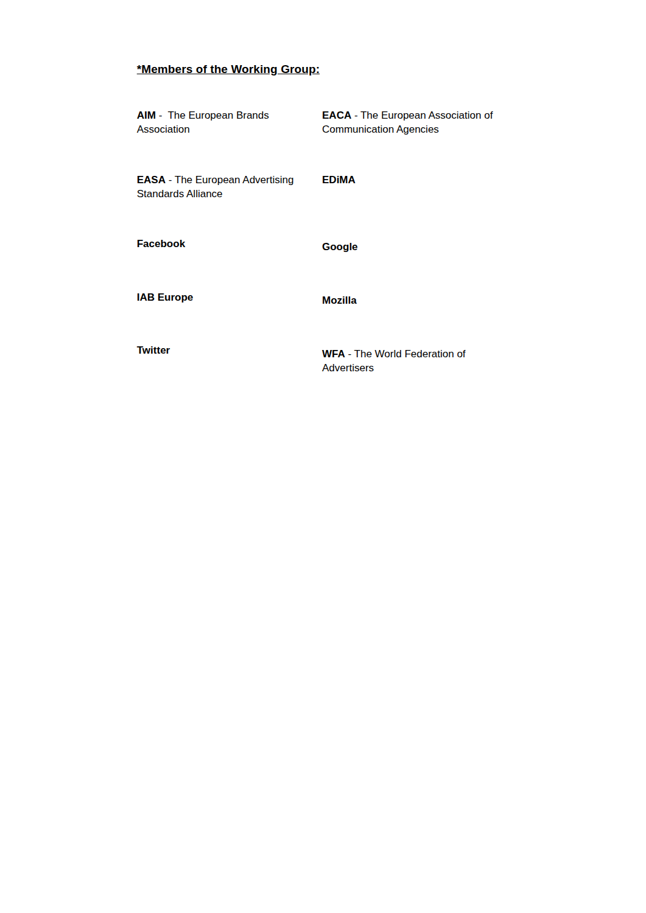*Members of the Working Group:
| AIM - The European Brands Association | EACA - The European Association of Communication Agencies |
| EASA - The European Advertising Standards Alliance | EDiMA |
| Facebook | Google |
| IAB Europe | Mozilla |
| Twitter | WFA - The World Federation of Advertisers |